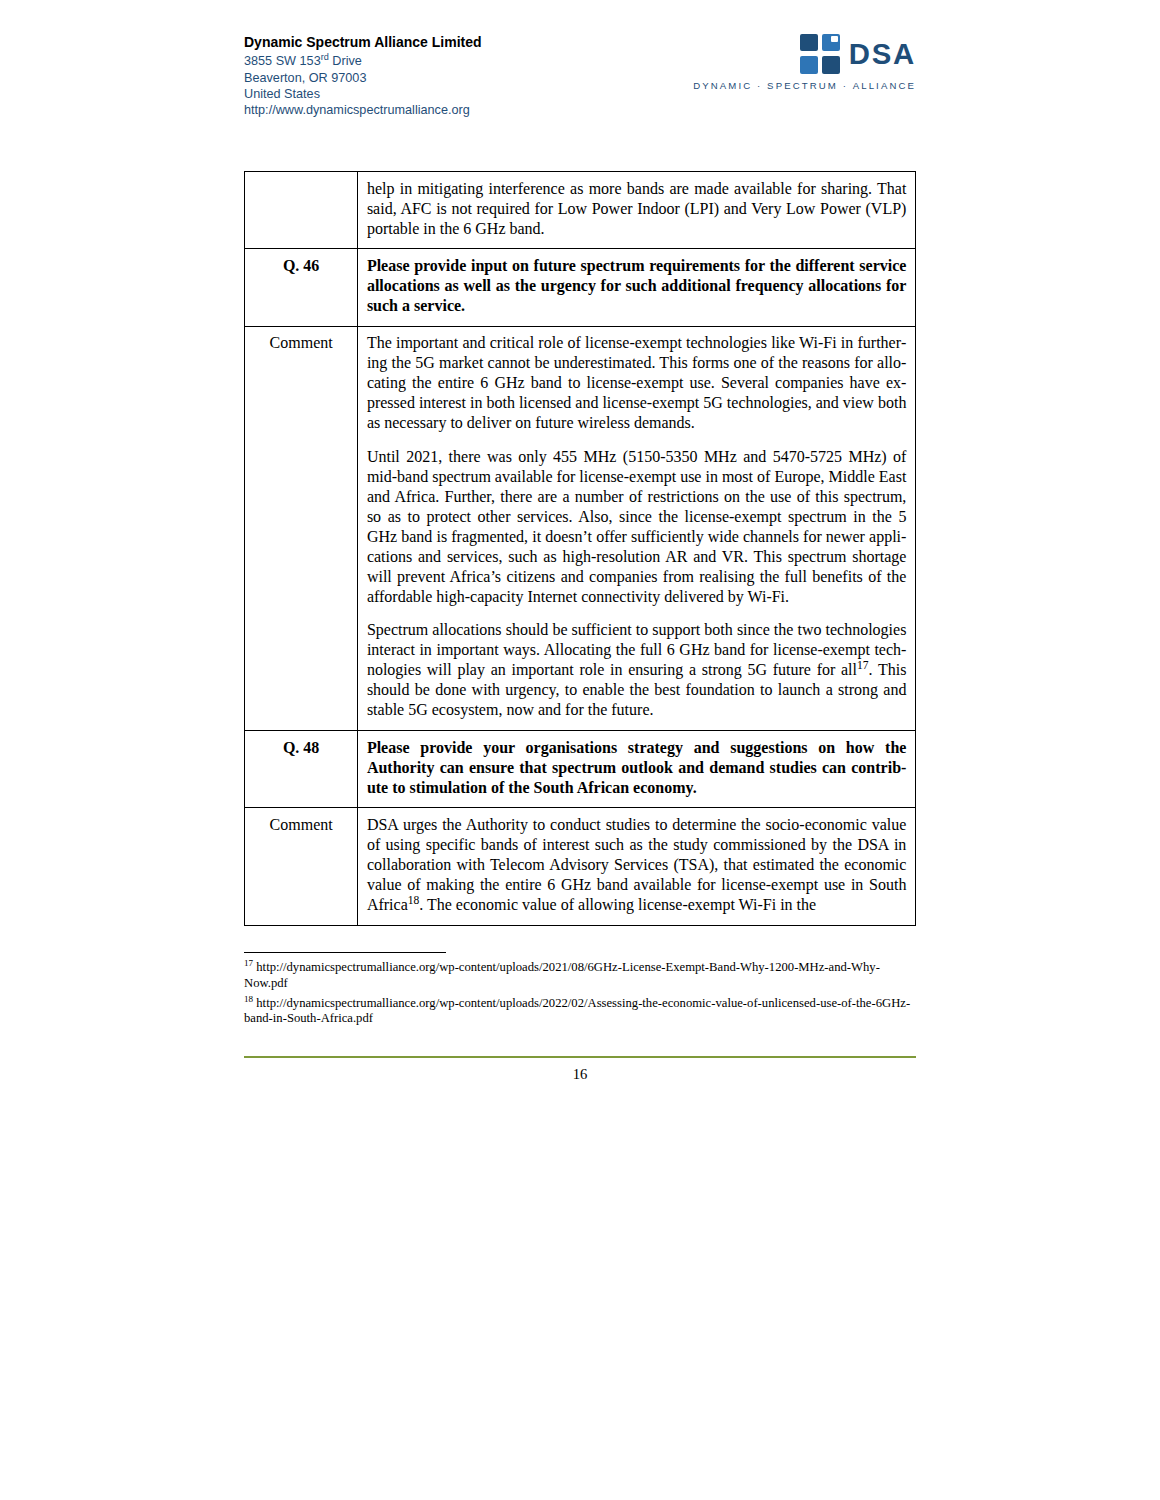Dynamic Spectrum Alliance Limited
3855 SW 153rd Drive
Beaverton, OR 97003
United States
http://www.dynamicspectrumalliance.org
DSA
DYNAMIC · SPECTRUM · ALLIANCE
| | help in mitigating interference as more bands are made available for sharing. That said, AFC is not required for Low Power Indoor (LPI) and Very Low Power (VLP) portable in the 6 GHz band. |
| Q. 46 | Please provide input on future spectrum requirements for the different service allocations as well as the urgency for such additional frequency allocations for such a service. |
| Comment | The important and critical role of license-exempt technologies like Wi-Fi in furthering the 5G market cannot be underestimated. This forms one of the reasons for allocating the entire 6 GHz band to license-exempt use. Several companies have expressed interest in both licensed and license-exempt 5G technologies, and view both as necessary to deliver on future wireless demands. Until 2021, there was only 455 MHz (5150-5350 MHz and 5470-5725 MHz) of mid-band spectrum available for license-exempt use in most of Europe, Middle East and Africa. Further, there are a number of restrictions on the use of this spectrum, so as to protect other services. Also, since the license-exempt spectrum in the 5 GHz band is fragmented, it doesn’t offer sufficiently wide channels for newer applications and services, such as high-resolution AR and VR. This spectrum shortage will prevent Africa’s citizens and companies from realising the full benefits of the affordable high-capacity Internet connectivity delivered by Wi-Fi. Spectrum allocations should be sufficient to support both since the two technologies interact in important ways. Allocating the full 6 GHz band for license-exempt technologies will play an important role in ensuring a strong 5G future for all 17 . This should be done with urgency, to enable the best foundation to launch a strong and stable 5G ecosystem, now and for the future. |
| Q. 48 | Please provide your organisations strategy and suggestions on how the Authority can ensure that spectrum outlook and demand studies can contribute to stimulation of the South African economy. |
| Comment | DSA urges the Authority to conduct studies to determine the socio-economic value of using specific bands of interest such as the study commissioned by the DSA in collaboration with Telecom Advisory Services (TSA), that estimated the economic value of making the entire 6 GHz band available for license-exempt use in South Africa 18 . The economic value of allowing license-exempt Wi-Fi in the |
17 http://dynamicspectrumalliance.org/wp-content/uploads/2021/08/6GHz-License-Exempt-Band-Why-1200-MHz-and-Why-Now.pdf
18 http://dynamicspectrumalliance.org/wp-content/uploads/2022/02/Assessing-the-economic-value-of-unlicensed-use-of-the-6GHz-band-in-South-Africa.pdf
16